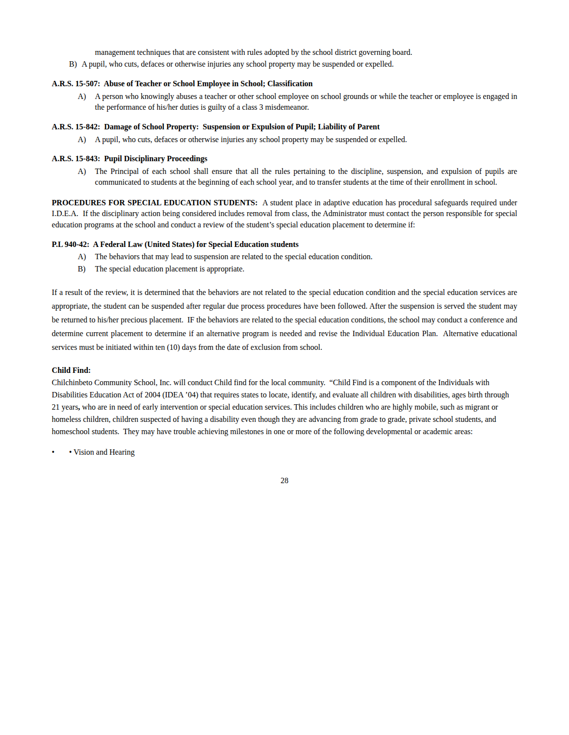management techniques that are consistent with rules adopted by the school district governing board.
B)
A pupil, who cuts, defaces or otherwise injuries any school property may be suspended or expelled.
A.R.S. 15-507: Abuse of Teacher or School Employee in School; Classification
A)
A person who knowingly abuses a teacher or other school employee on school grounds or while the teacher or employee is engaged in the performance of his/her duties is guilty of a class 3 misdemeanor.
A.R.S. 15-842: Damage of School Property: Suspension or Expulsion of Pupil; Liability of Parent
A)
A pupil, who cuts, defaces or otherwise injuries any school property may be suspended or expelled.
A.R.S. 15-843: Pupil Disciplinary Proceedings
A)
The Principal of each school shall ensure that all the rules pertaining to the discipline, suspension, and expulsion of pupils are communicated to students at the beginning of each school year, and to transfer students at the time of their enrollment in school.
PROCEDURES FOR SPECIAL EDUCATION STUDENTS: A student place in adaptive education has procedural safeguards required under I.D.E.A. If the disciplinary action being considered includes removal from class, the Administrator must contact the person responsible for special education programs at the school and conduct a review of the student’s special education placement to determine if:
P.L 940-42: A Federal Law (United States) for Special Education students
A)
The behaviors that may lead to suspension are related to the special education condition.
B)
The special education placement is appropriate.
If a result of the review, it is determined that the behaviors are not related to the special education condition and the special education services are appropriate, the student can be suspended after regular due process procedures have been followed. After the suspension is served the student may be returned to his/her precious placement. IF the behaviors are related to the special education conditions, the school may conduct a conference and determine current placement to determine if an alternative program is needed and revise the Individual Education Plan. Alternative educational services must be initiated within ten (10) days from the date of exclusion from school.
Child Find:
Chilchinbeto Community School, Inc. will conduct Child find for the local community. “Child Find is a component of the Individuals with Disabilities Education Act of 2004 (IDEA ’04) that requires states to locate, identify, and evaluate all children with disabilities, ages birth through 21 years, who are in need of early intervention or special education services. This includes children who are highly mobile, such as migrant or homeless children, children suspected of having a disability even though they are advancing from grade to grade, private school students, and homeschool students. They may have trouble achieving milestones in one or more of the following developmental or academic areas:
•• Vision and Hearing
28